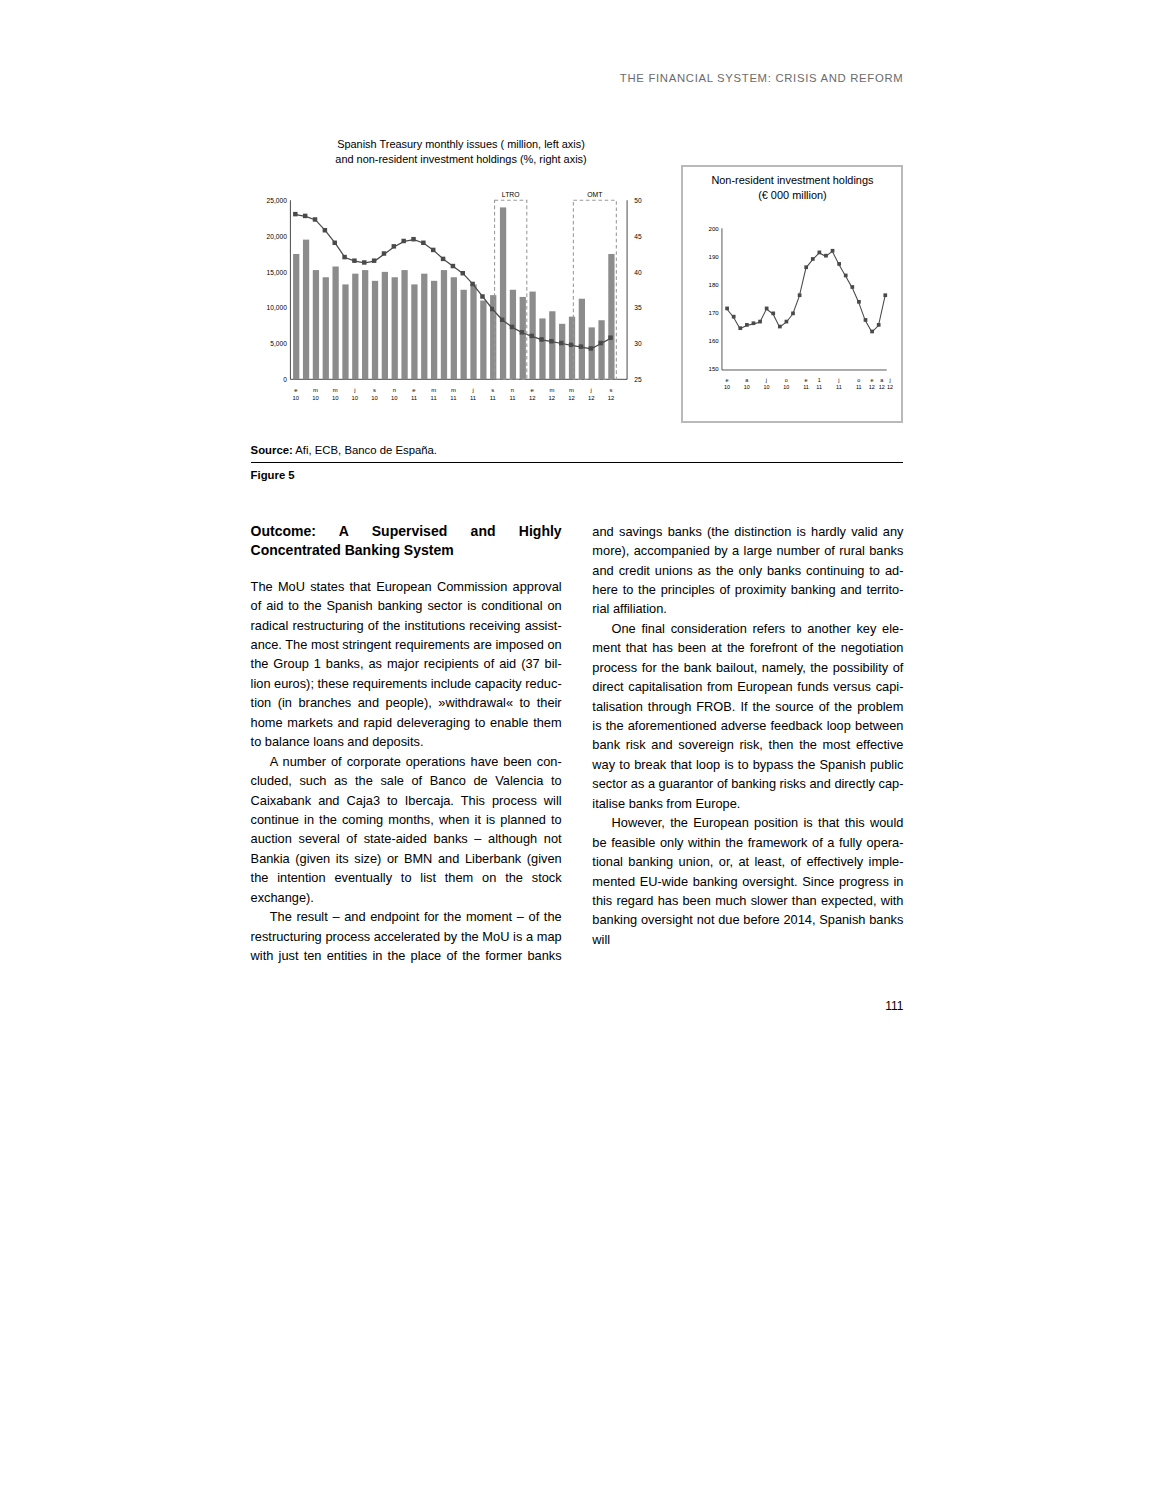The Financial System: Crisis and Reform
Spanish Treasury monthly issues ( million, left axis)
and non-resident investment holdings (%, right axis)
25,000 20,000 15,000 10,000 5,000 0 50 45 40 35 30 25 LTRO OMT e10 m10 m10 j10 s10 n10 e11 m11 m11 j11 s11 n11 e12 m12 m12 j12 s12
Non-resident investment holdings
(€ 000 million)
200 190 180 170 160 150 e10 a10 j10 o10 e11 111 j11 o11 e12 a12 j12
Source: Afi, ECB, Banco de España.
Figure 5
Outcome: A Supervised and Highly Concentrated Banking System
The MoU states that European Commission approval of aid to the Spanish banking sector is conditional on radical restructuring of the institutions receiving assistance. The most stringent requirements are imposed on the Group 1 banks, as major recipients of aid (37 billion euros); these requirements include capacity reduction (in branches and people), »withdrawal« to their home markets and rapid deleveraging to enable them to balance loans and deposits.
A number of corporate operations have been concluded, such as the sale of Banco de Valencia to Caixabank and Caja3 to Ibercaja. This process will continue in the coming months, when it is planned to auction several of state-aided banks – although not Bankia (given its size) or BMN and Liberbank (given the intention eventually to list them on the stock exchange).
The result – and endpoint for the moment – of the restructuring process accelerated by the MoU is a map with just ten entities in the place of the former banks and savings banks (the distinction is hardly valid any more), accompanied by a large number of rural banks and credit unions as the only banks continuing to adhere to the principles of proximity banking and territorial affiliation.
One final consideration refers to another key element that has been at the forefront of the negotiation process for the bank bailout, namely, the possibility of direct capitalisation from European funds versus capitalisation through FROB. If the source of the problem is the aforementioned adverse feedback loop between bank risk and sovereign risk, then the most effective way to break that loop is to bypass the Spanish public sector as a guarantor of banking risks and directly capitalise banks from Europe.
However, the European position is that this would be feasible only within the framework of a fully operational banking union, or, at least, of effectively implemented EU-wide banking oversight. Since progress in this regard has been much slower than expected, with banking oversight not due before 2014, Spanish banks will
111